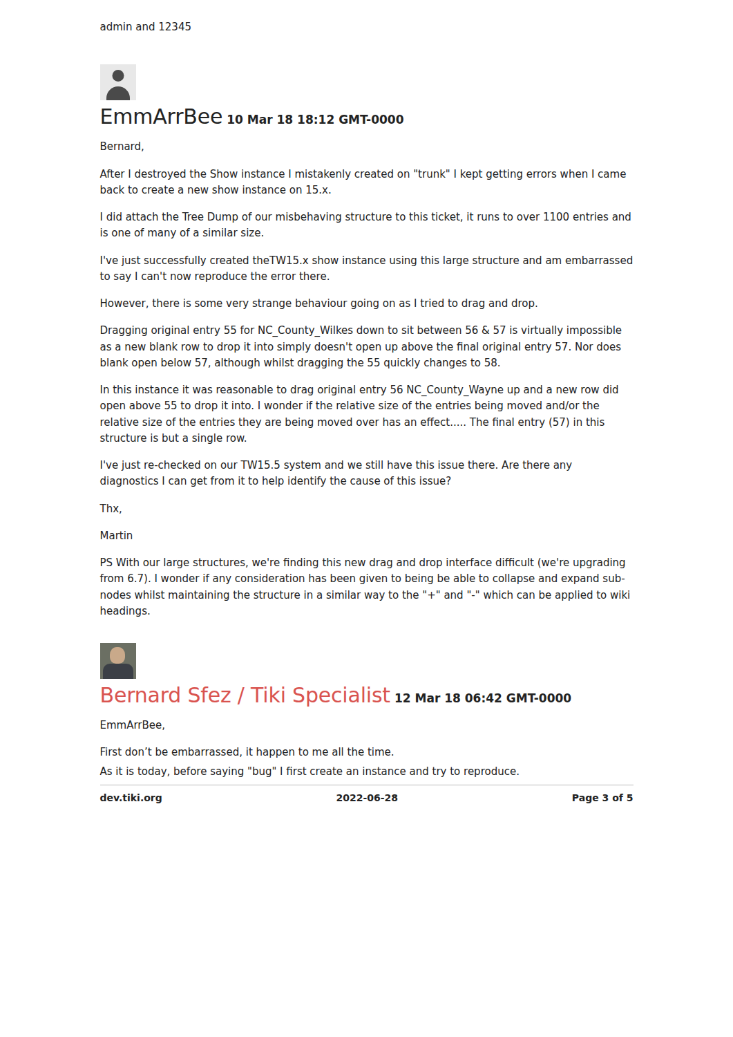admin and 12345
EmmArrBee 10 Mar 18 18:12 GMT-0000
Bernard,
After I destroyed the Show instance I mistakenly created on "trunk" I kept getting errors when I came back to create a new show instance on 15.x.
I did attach the Tree Dump of our misbehaving structure to this ticket, it runs to over 1100 entries and is one of many of a similar size.
I've just successfully created theTW15.x show instance using this large structure and am embarrassed to say I can't now reproduce the error there.
However, there is some very strange behaviour going on as I tried to drag and drop.
Dragging original entry 55 for NC_County_Wilkes down to sit between 56 & 57 is virtually impossible as a new blank row to drop it into simply doesn't open up above the final original entry 57. Nor does blank open below 57, although whilst dragging the 55 quickly changes to 58.
In this instance it was reasonable to drag original entry 56 NC_County_Wayne up and a new row did open above 55 to drop it into. I wonder if the relative size of the entries being moved and/or the relative size of the entries they are being moved over has an effect..... The final entry (57) in this structure is but a single row.
I've just re-checked on our TW15.5 system and we still have this issue there. Are there any diagnostics I can get from it to help identify the cause of this issue?
Thx,
Martin
PS With our large structures, we're finding this new drag and drop interface difficult (we're upgrading from 6.7). I wonder if any consideration has been given to being be able to collapse and expand sub-nodes whilst maintaining the structure in a similar way to the "+" and "-" which can be applied to wiki headings.
Bernard Sfez / Tiki Specialist 12 Mar 18 06:42 GMT-0000
EmmArrBee,
First don’t be embarrassed, it happen to me all the time.
As it is today, before saying "bug" I first create an instance and try to reproduce.
dev.tiki.org 2022-06-28 Page 3 of 5